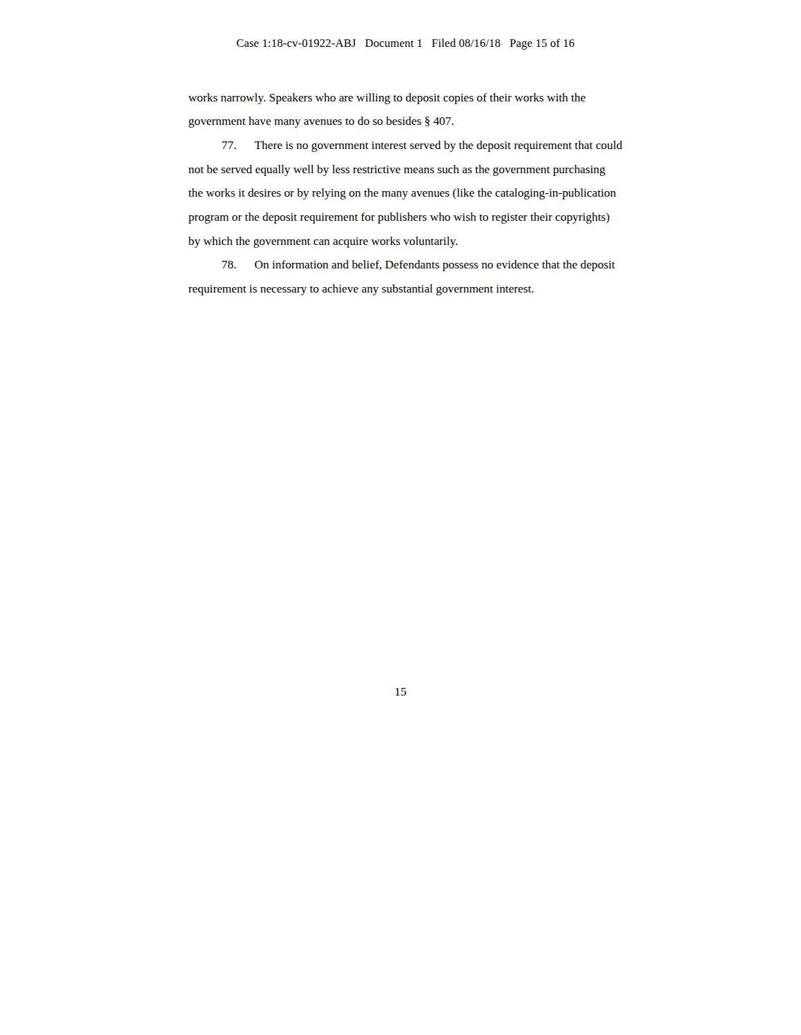Case 1:18-cv-01922-ABJ Document 1 Filed 08/16/18 Page 15 of 16
works narrowly. Speakers who are willing to deposit copies of their works with the government have many avenues to do so besides § 407.
77. There is no government interest served by the deposit requirement that could not be served equally well by less restrictive means such as the government purchasing the works it desires or by relying on the many avenues (like the cataloging-in-publication program or the deposit requirement for publishers who wish to register their copyrights) by which the government can acquire works voluntarily.
78. On information and belief, Defendants possess no evidence that the deposit requirement is necessary to achieve any substantial government interest.
15